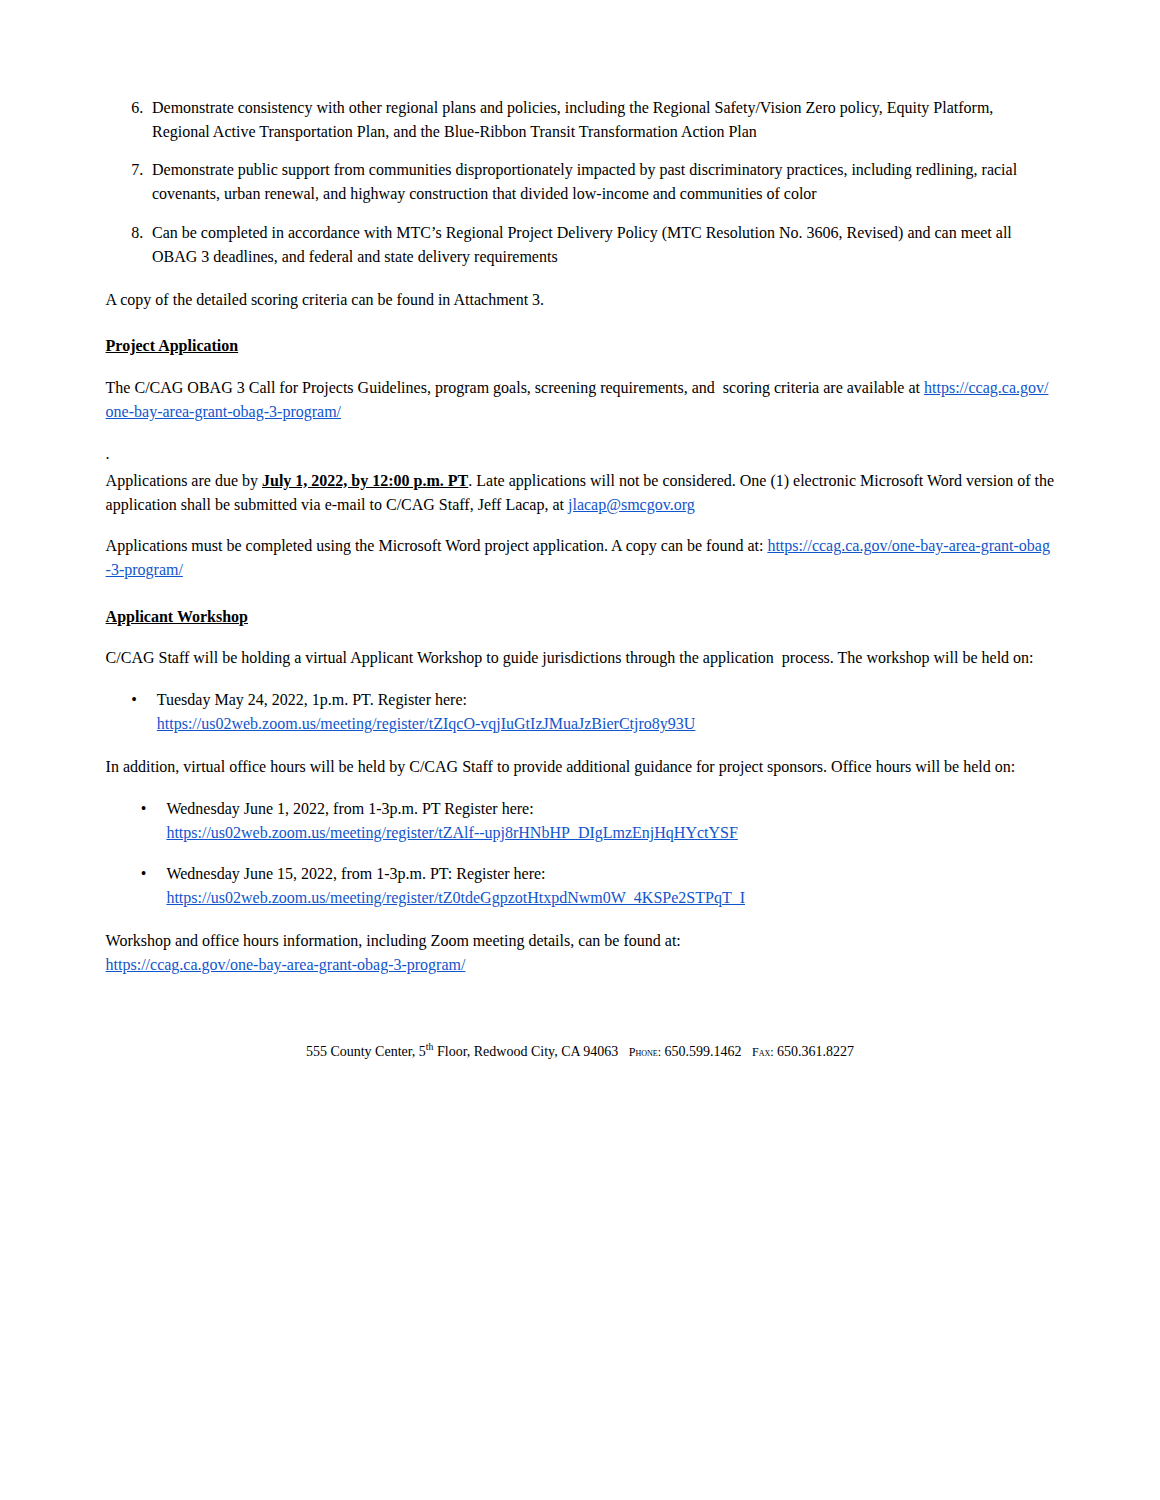Demonstrate consistency with other regional plans and policies, including the Regional Safety/Vision Zero policy, Equity Platform, Regional Active Transportation Plan, and the Blue-Ribbon Transit Transformation Action Plan
Demonstrate public support from communities disproportionately impacted by past discriminatory practices, including redlining, racial covenants, urban renewal, and highway construction that divided low-income and communities of color
Can be completed in accordance with MTC’s Regional Project Delivery Policy (MTC Resolution No. 3606, Revised) and can meet all OBAG 3 deadlines, and federal and state delivery requirements
A copy of the detailed scoring criteria can be found in Attachment 3.
Project Application
The C/CAG OBAG 3 Call for Projects Guidelines, program goals, screening requirements, and scoring criteria are available at https://ccag.ca.gov/one-bay-area-grant-obag-3-program/
.
Applications are due by July 1, 2022, by 12:00 p.m. PT. Late applications will not be considered. One (1) electronic Microsoft Word version of the application shall be submitted via e-mail to C/CAG Staff, Jeff Lacap, at jlacap@smcgov.org
Applications must be completed using the Microsoft Word project application. A copy can be found at: https://ccag.ca.gov/one-bay-area-grant-obag-3-program/
Applicant Workshop
C/CAG Staff will be holding a virtual Applicant Workshop to guide jurisdictions through the application process. The workshop will be held on:
Tuesday May 24, 2022, 1p.m. PT. Register here:
https://us02web.zoom.us/meeting/register/tZIqcO-vqjIuGtIzJMuaJzBierCtjro8y93U
In addition, virtual office hours will be held by C/CAG Staff to provide additional guidance for project sponsors. Office hours will be held on:
Wednesday June 1, 2022, from 1-3p.m. PT Register here:
https://us02web.zoom.us/meeting/register/tZAlf--upj8rHNbHP_DIgLmzEnjHqHYctYSF
Wednesday June 15, 2022, from 1-3p.m. PT: Register here:
https://us02web.zoom.us/meeting/register/tZ0tdeGgpzotHtxpdNwm0W_4KSPe2STPqT_I
Workshop and office hours information, including Zoom meeting details, can be found at:
https://ccag.ca.gov/one-bay-area-grant-obag-3-program/
555 County Center, 5th Floor, Redwood City, CA 94063 Phone: 650.599.1462 Fax: 650.361.8227